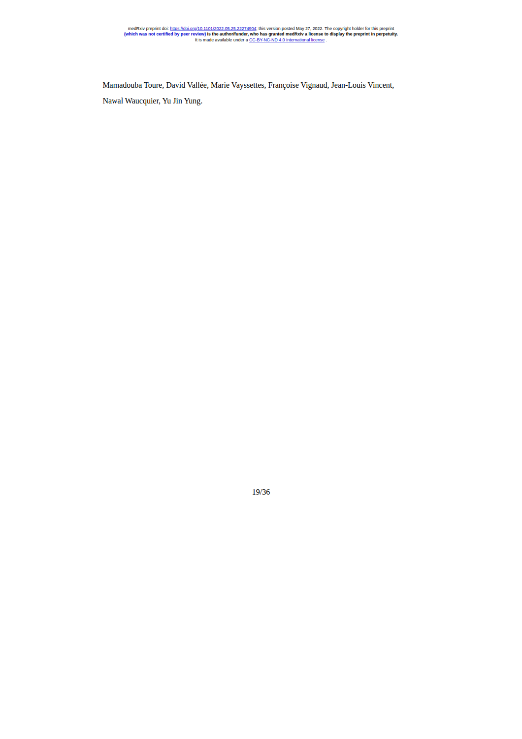medRxiv preprint doi: https://doi.org/10.1101/2022.05.25.22274904; this version posted May 27, 2022. The copyright holder for this preprint
(which was not certified by peer review) is the author/funder, who has granted medRxiv a license to display the preprint in perpetuity.
It is made available under a CC-BY-NC-ND 4.0 International license .
Mamadouba Toure, David Vallée, Marie Vayssettes, Françoise Vignaud, Jean-Louis Vincent,
Nawal Waucquier, Yu Jin Yung.
19/36